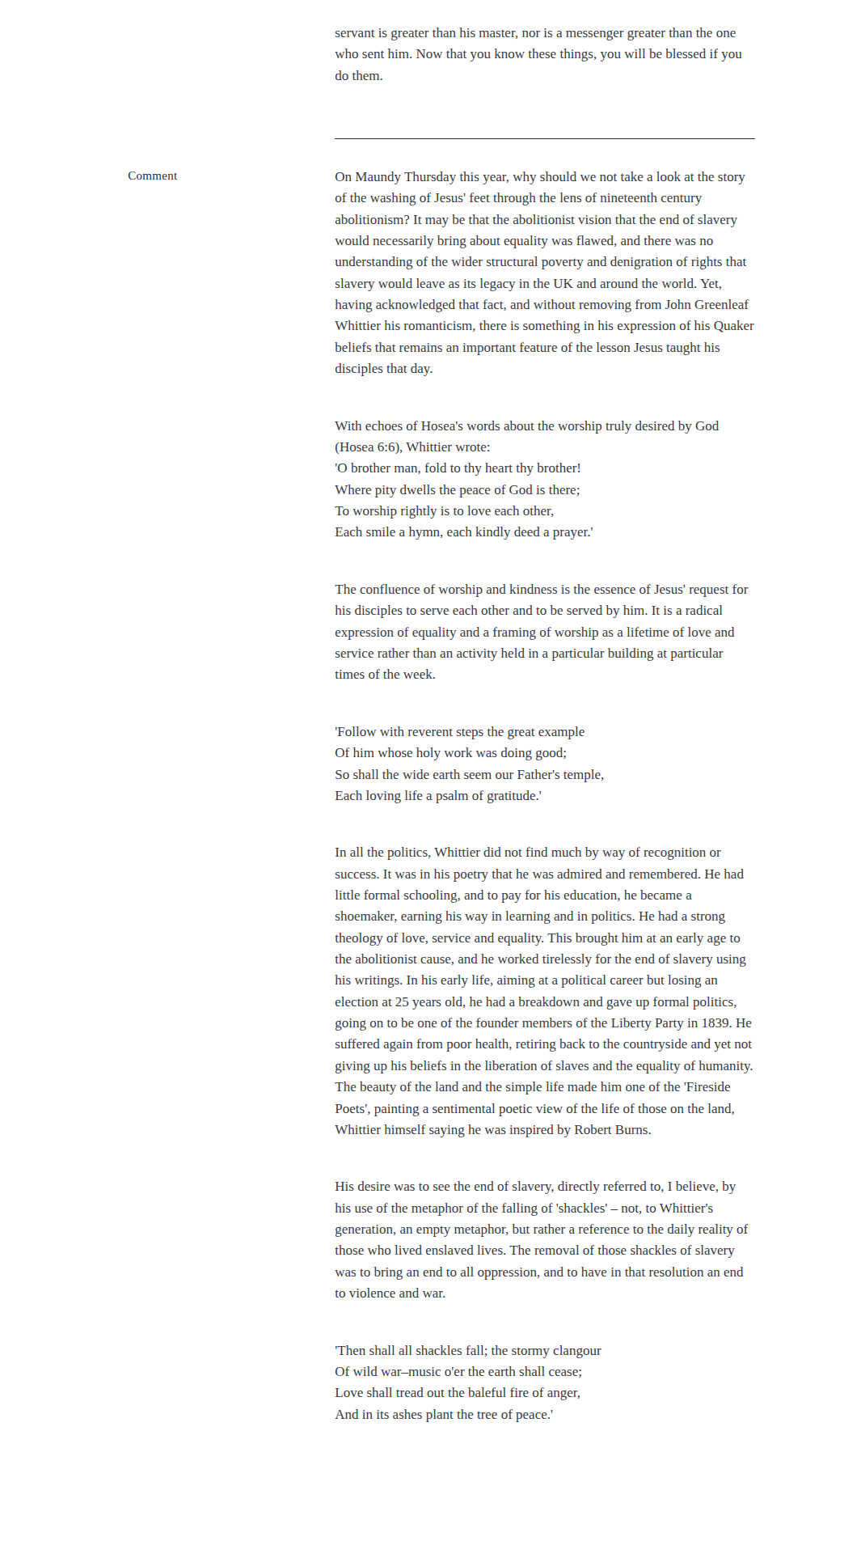servant is greater than his master, nor is a messenger greater than the one who sent him. Now that you know these things, you will be blessed if you do them.
Comment
On Maundy Thursday this year, why should we not take a look at the story of the washing of Jesus' feet through the lens of nineteenth century abolitionism? It may be that the abolitionist vision that the end of slavery would necessarily bring about equality was flawed, and there was no understanding of the wider structural poverty and denigration of rights that slavery would leave as its legacy in the UK and around the world. Yet, having acknowledged that fact, and without removing from John Greenleaf Whittier his romanticism, there is something in his expression of his Quaker beliefs that remains an important feature of the lesson Jesus taught his disciples that day.
With echoes of Hosea's words about the worship truly desired by God (Hosea 6:6), Whittier wrote:
'O brother man, fold to thy heart thy brother!
Where pity dwells the peace of God is there;
To worship rightly is to love each other,
Each smile a hymn, each kindly deed a prayer.'
The confluence of worship and kindness is the essence of Jesus' request for his disciples to serve each other and to be served by him. It is a radical expression of equality and a framing of worship as a lifetime of love and service rather than an activity held in a particular building at particular times of the week.
'Follow with reverent steps the great example
Of him whose holy work was doing good;
So shall the wide earth seem our Father's temple,
Each loving life a psalm of gratitude.'
In all the politics, Whittier did not find much by way of recognition or success. It was in his poetry that he was admired and remembered. He had little formal schooling, and to pay for his education, he became a shoemaker, earning his way in learning and in politics. He had a strong theology of love, service and equality. This brought him at an early age to the abolitionist cause, and he worked tirelessly for the end of slavery using his writings. In his early life, aiming at a political career but losing an election at 25 years old, he had a breakdown and gave up formal politics, going on to be one of the founder members of the Liberty Party in 1839. He suffered again from poor health, retiring back to the countryside and yet not giving up his beliefs in the liberation of slaves and the equality of humanity. The beauty of the land and the simple life made him one of the 'Fireside Poets', painting a sentimental poetic view of the life of those on the land, Whittier himself saying he was inspired by Robert Burns.
His desire was to see the end of slavery, directly referred to, I believe, by his use of the metaphor of the falling of 'shackles' – not, to Whittier's generation, an empty metaphor, but rather a reference to the daily reality of those who lived enslaved lives. The removal of those shackles of slavery was to bring an end to all oppression, and to have in that resolution an end to violence and war.
'Then shall all shackles fall; the stormy clangour
Of wild war–music o'er the earth shall cease;
Love shall tread out the baleful fire of anger,
And in its ashes plant the tree of peace.'